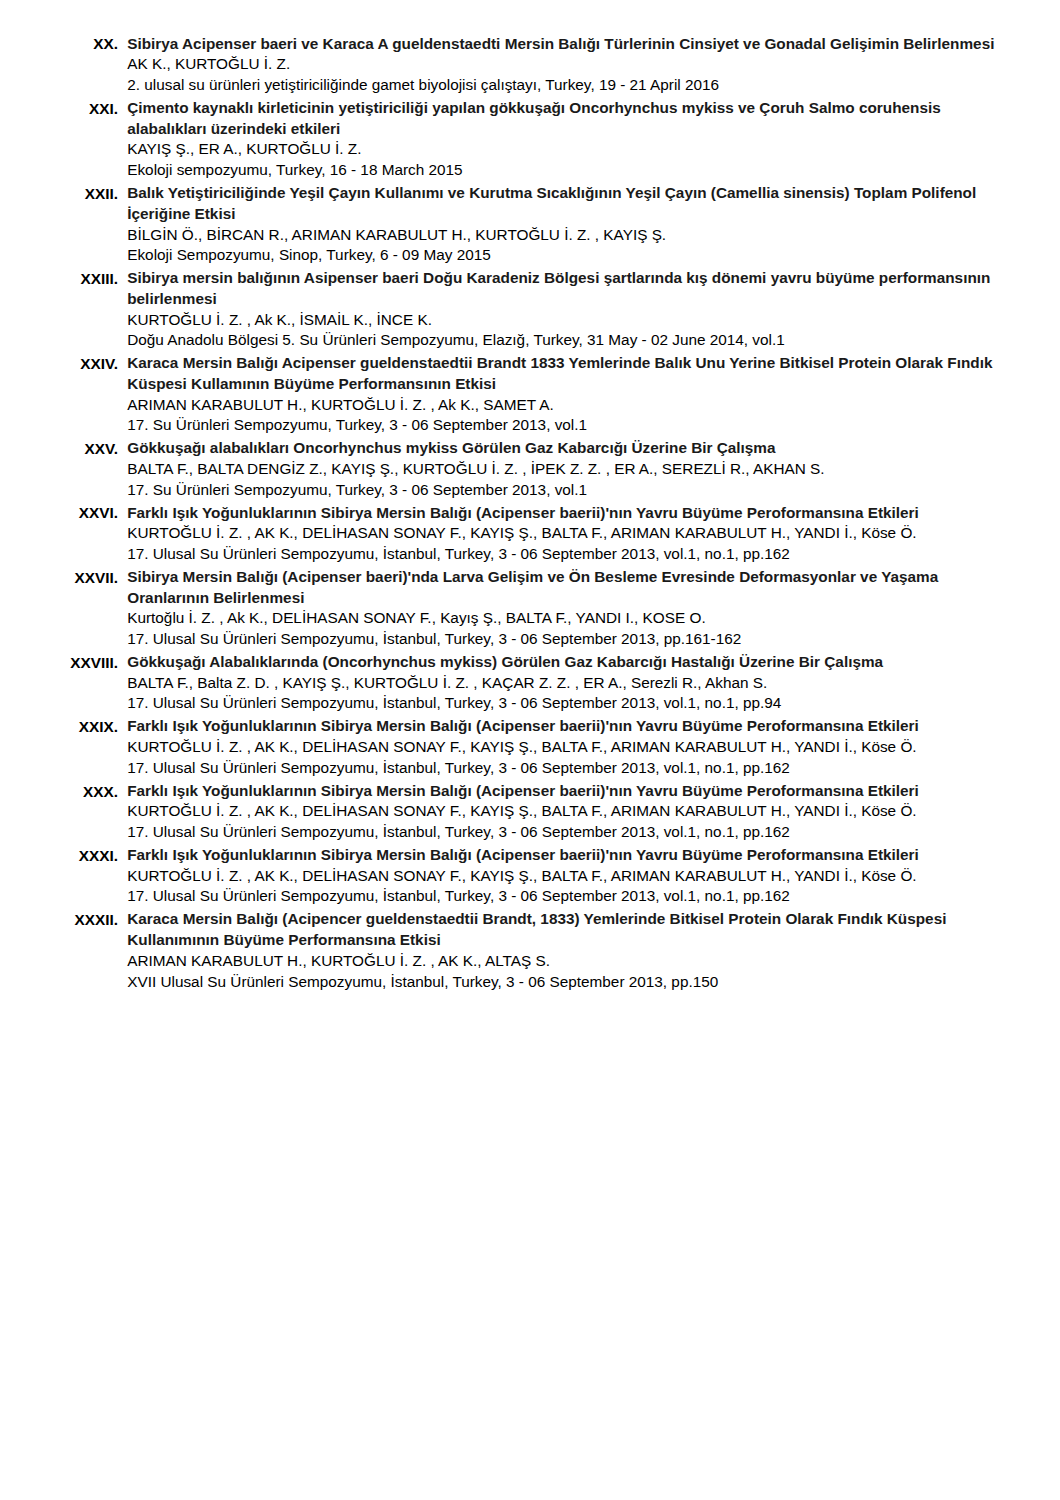XX.
Sibirya Acipenser baeri ve Karaca A gueldenstaedti Mersin Balığı Türlerinin Cinsiyet ve Gonadal Gelişimin Belirlenmesi
AK K., KURTOĞLU İ. Z.
2. ulusal su ürünleri yetiştiriciliğinde gamet biyolojisi çalıştayı, Turkey, 19 - 21 April 2016
XXI.
Çimento kaynaklı kirleticinin yetiştiriciliği yapılan gökkuşağı Oncorhynchus mykiss ve Çoruh Salmo coruhensis alabalıkları üzerindeki etkileri
KAYIŞ Ş., ER A., KURTOĞLU İ. Z.
Ekoloji sempozyumu, Turkey, 16 - 18 March 2015
XXII.
Balık Yetiştiriciliğinde Yeşil Çayın Kullanımı ve Kurutma Sıcaklığının Yeşil Çayın (Camellia sinensis) Toplam Polifenol İçeriğine Etkisi
BİLGİN Ö., BİRCAN R., ARIMAN KARABULUT H., KURTOĞLU İ. Z. , KAYIŞ Ş.
Ekoloji Sempozyumu, Sinop, Turkey, 6 - 09 May 2015
XXIII.
Sibirya mersin balığının Asipenser baeri Doğu Karadeniz Bölgesi şartlarında kış dönemi yavru büyüme performansının belirlenmesi
KURTOĞLU İ. Z. , Ak K., İSMAİL K., İNCE K.
Doğu Anadolu Bölgesi 5. Su Ürünleri Sempozyumu, Elazığ, Turkey, 31 May - 02 June 2014, vol.1
XXIV.
Karaca Mersin Balığı Acipenser gueldenstaedtii Brandt 1833 Yemlerinde Balık Unu Yerine Bitkisel Protein Olarak Fındık Küspesi Kullamının Büyüme Performansının Etkisi
ARIMAN KARABULUT H., KURTOĞLU İ. Z. , Ak K., SAMET A.
17. Su Ürünleri Sempozyumu, Turkey, 3 - 06 September 2013, vol.1
XXV.
Gökkuşağı alabalıkları Oncorhynchus mykiss Görülen Gaz Kabarcığı Üzerine Bir Çalışma
BALTA F., BALTA DENGİZ Z., KAYIŞ Ş., KURTOĞLU İ. Z. , İPEK Z. Z. , ER A., SEREZLİ R., AKHAN S.
17. Su Ürünleri Sempozyumu, Turkey, 3 - 06 September 2013, vol.1
XXVI.
Farklı Işık Yoğunluklarının Sibirya Mersin Balığı (Acipenser baerii)'nın Yavru Büyüme Peroformansına Etkileri
KURTOĞLU İ. Z. , AK K., DELİHASAN SONAY F., KAYIŞ Ş., BALTA F., ARIMAN KARABULUT H., YANDI İ., Köse Ö.
17. Ulusal Su Ürünleri Sempozyumu, İstanbul, Turkey, 3 - 06 September 2013, vol.1, no.1, pp.162
XXVII.
Sibirya Mersin Balığı (Acipenser baeri)'nda Larva Gelişim ve Ön Besleme Evresinde Deformasyonlar ve Yaşama Oranlarının Belirlenmesi
Kurtoğlu İ. Z. , Ak K., DELİHASAN SONAY F., Kayış Ş., BALTA F., YANDI I., KOSE O.
17. Ulusal Su Ürünleri Sempozyumu, İstanbul, Turkey, 3 - 06 September 2013, pp.161-162
XXVIII.
Gökkuşağı Alabalıklarında (Oncorhynchus mykiss) Görülen Gaz Kabarcığı Hastalığı Üzerine Bir Çalışma
BALTA F., Balta Z. D. , KAYIŞ Ş., KURTOĞLU İ. Z. , KAÇAR Z. Z. , ER A., Serezli R., Akhan S.
17. Ulusal Su Ürünleri Sempozyumu, İstanbul, Turkey, 3 - 06 September 2013, vol.1, no.1, pp.94
XXIX.
Farklı Işık Yoğunluklarının Sibirya Mersin Balığı (Acipenser baerii)'nın Yavru Büyüme Peroformansına Etkileri
KURTOĞLU İ. Z. , AK K., DELİHASAN SONAY F., KAYIŞ Ş., BALTA F., ARIMAN KARABULUT H., YANDI İ., Köse Ö.
17. Ulusal Su Ürünleri Sempozyumu, İstanbul, Turkey, 3 - 06 September 2013, vol.1, no.1, pp.162
XXX.
Farklı Işık Yoğunluklarının Sibirya Mersin Balığı (Acipenser baerii)'nın Yavru Büyüme Peroformansına Etkileri
KURTOĞLU İ. Z. , AK K., DELİHASAN SONAY F., KAYIŞ Ş., BALTA F., ARIMAN KARABULUT H., YANDI İ., Köse Ö.
17. Ulusal Su Ürünleri Sempozyumu, İstanbul, Turkey, 3 - 06 September 2013, vol.1, no.1, pp.162
XXXI.
Farklı Işık Yoğunluklarının Sibirya Mersin Balığı (Acipenser baerii)'nın Yavru Büyüme Peroformansına Etkileri
KURTOĞLU İ. Z. , AK K., DELİHASAN SONAY F., KAYIŞ Ş., BALTA F., ARIMAN KARABULUT H., YANDI İ., Köse Ö.
17. Ulusal Su Ürünleri Sempozyumu, İstanbul, Turkey, 3 - 06 September 2013, vol.1, no.1, pp.162
XXXII.
Karaca Mersin Balığı (Acipencer gueldenstaedtii Brandt, 1833) Yemlerinde Bitkisel Protein Olarak Fındık Küspesi Kullanımının Büyüme Performansına Etkisi
ARIMAN KARABULUT H., KURTOĞLU İ. Z. , AK K., ALTAŞ S.
XVII Ulusal Su Ürünleri Sempozyumu, İstanbul, Turkey, 3 - 06 September 2013, pp.150